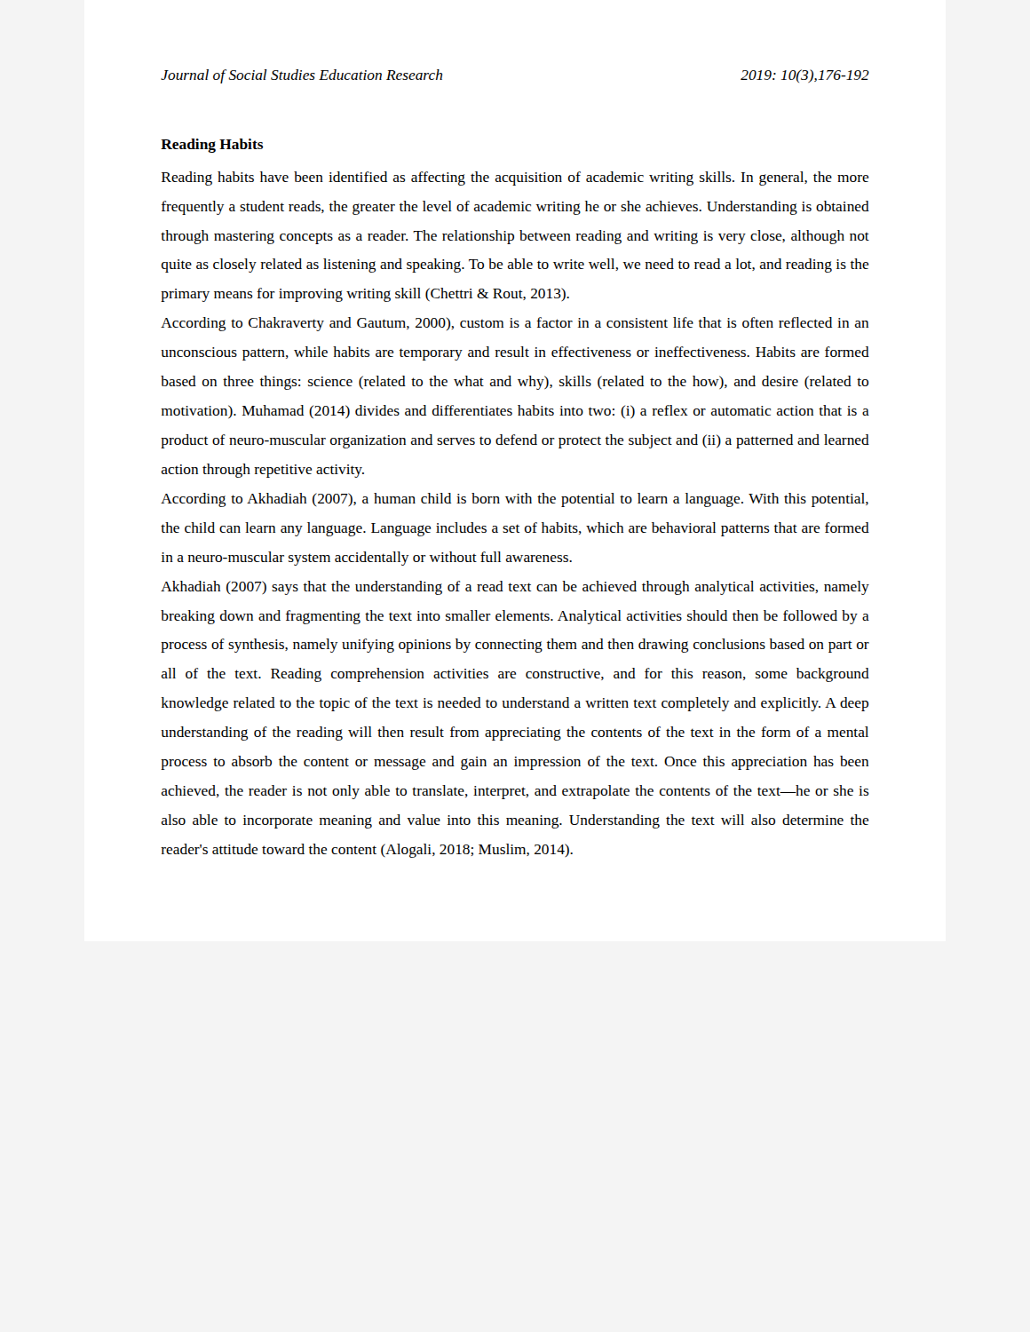Journal of Social Studies Education Research 2019: 10(3),176-192
Reading Habits
Reading habits have been identified as affecting the acquisition of academic writing skills. In general, the more frequently a student reads, the greater the level of academic writing he or she achieves. Understanding is obtained through mastering concepts as a reader. The relationship between reading and writing is very close, although not quite as closely related as listening and speaking. To be able to write well, we need to read a lot, and reading is the primary means for improving writing skill (Chettri & Rout, 2013).
According to Chakraverty and Gautum, 2000), custom is a factor in a consistent life that is often reflected in an unconscious pattern, while habits are temporary and result in effectiveness or ineffectiveness. Habits are formed based on three things: science (related to the what and why), skills (related to the how), and desire (related to motivation). Muhamad (2014) divides and differentiates habits into two: (i) a reflex or automatic action that is a product of neuro-muscular organization and serves to defend or protect the subject and (ii) a patterned and learned action through repetitive activity.
According to Akhadiah (2007), a human child is born with the potential to learn a language. With this potential, the child can learn any language. Language includes a set of habits, which are behavioral patterns that are formed in a neuro-muscular system accidentally or without full awareness.
Akhadiah (2007) says that the understanding of a read text can be achieved through analytical activities, namely breaking down and fragmenting the text into smaller elements. Analytical activities should then be followed by a process of synthesis, namely unifying opinions by connecting them and then drawing conclusions based on part or all of the text. Reading comprehension activities are constructive, and for this reason, some background knowledge related to the topic of the text is needed to understand a written text completely and explicitly. A deep understanding of the reading will then result from appreciating the contents of the text in the form of a mental process to absorb the content or message and gain an impression of the text. Once this appreciation has been achieved, the reader is not only able to translate, interpret, and extrapolate the contents of the text—he or she is also able to incorporate meaning and value into this meaning. Understanding the text will also determine the reader's attitude toward the content (Alogali, 2018; Muslim, 2014).